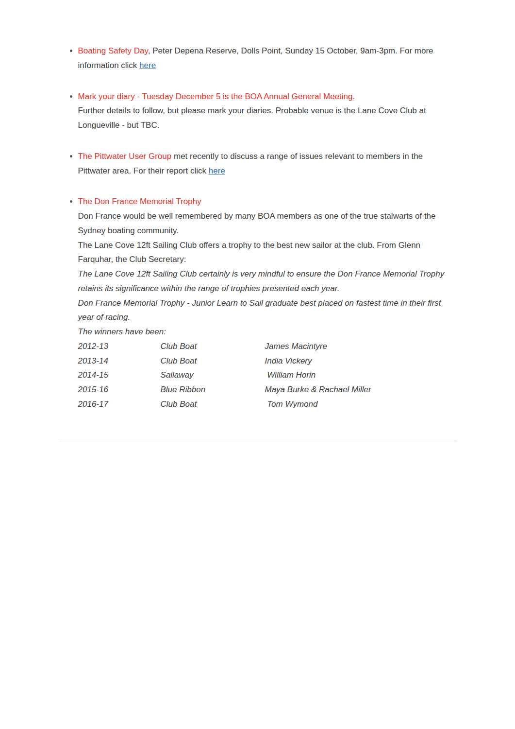Boating Safety Day, Peter Depena Reserve, Dolls Point, Sunday 15 October, 9am-3pm. For more information click here
Mark your diary - Tuesday December 5 is the BOA Annual General Meeting.
Further details to follow, but please mark your diaries. Probable venue is the Lane Cove Club at Longueville - but TBC.
The Pittwater User Group met recently to discuss a range of issues relevant to members in the Pittwater area. For their report click here
The Don France Memorial Trophy
Don France would be well remembered by many BOA members as one of the true stalwarts of the Sydney boating community.
The Lane Cove 12ft Sailing Club offers a trophy to the best new sailor at the club. From Glenn Farquhar, the Club Secretary:
The Lane Cove 12ft Sailing Club certainly is very mindful to ensure the Don France Memorial Trophy retains its significance within the range of trophies presented each year.
Don France Memorial Trophy - Junior Learn to Sail graduate best placed on fastest time in their first year of racing.
The winners have been:
| 2012-13 | Club Boat | James Macintyre |
| 2013-14 | Club Boat | India Vickery |
| 2014-15 | Sailaway | William Horin |
| 2015-16 | Blue Ribbon | Maya Burke & Rachael Miller |
| 2016-17 | Club Boat | Tom Wymond |